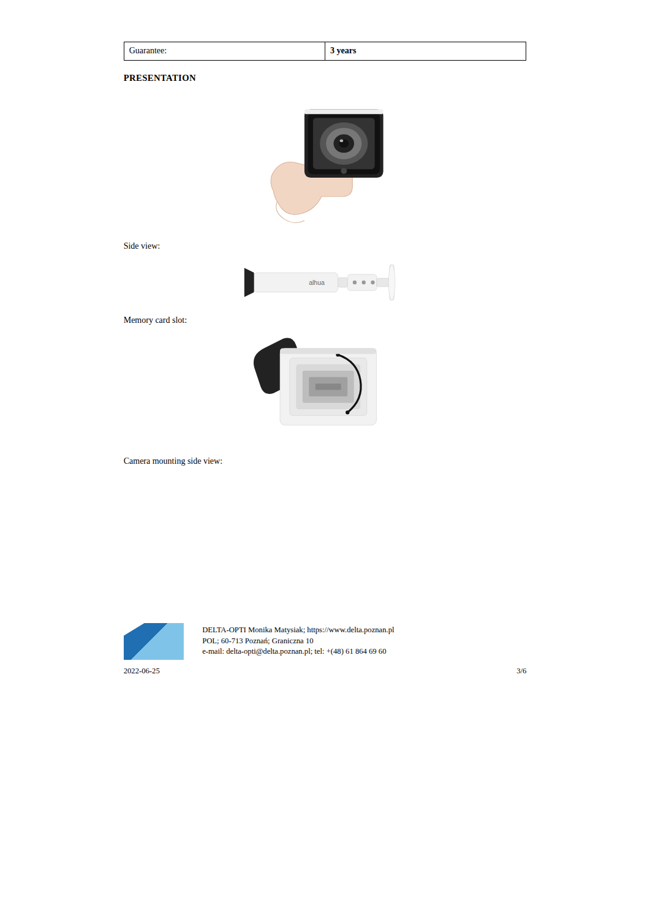| Guarantee: | 3 years |
PRESENTATION
Side view:
Memory card slot:
Camera mounting side view:
DELTA-OPTI Monika Matysiak; https://www.delta.poznan.pl
POL; 60-713 Poznań; Graniczna 10
e-mail: delta-opti@delta.poznan.pl; tel: +(48) 61 864 69 60
2022-06-25
3/6